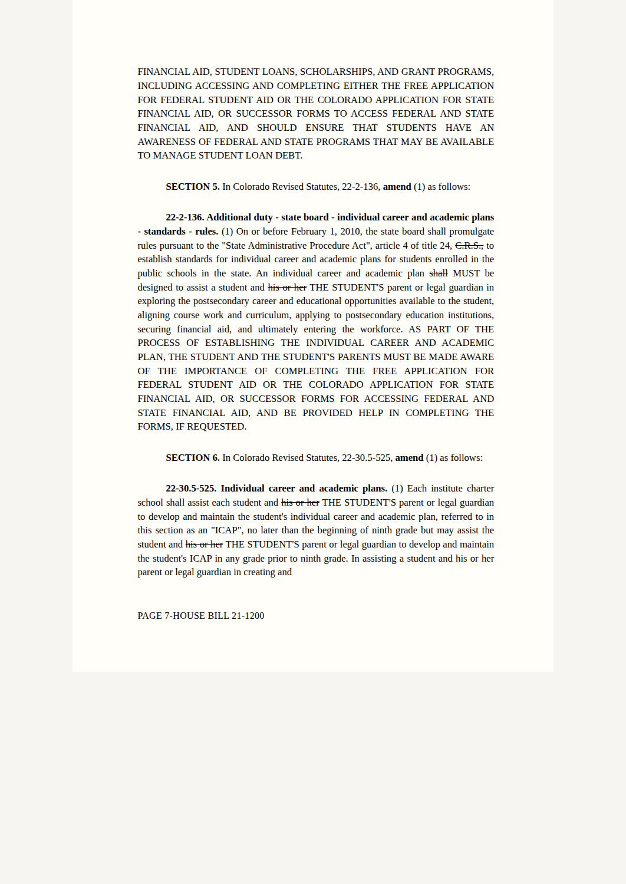FINANCIAL AID, STUDENT LOANS, SCHOLARSHIPS, AND GRANT PROGRAMS, INCLUDING ACCESSING AND COMPLETING EITHER THE FREE APPLICATION FOR FEDERAL STUDENT AID OR THE COLORADO APPLICATION FOR STATE FINANCIAL AID, OR SUCCESSOR FORMS TO ACCESS FEDERAL AND STATE FINANCIAL AID, AND SHOULD ENSURE THAT STUDENTS HAVE AN AWARENESS OF FEDERAL AND STATE PROGRAMS THAT MAY BE AVAILABLE TO MANAGE STUDENT LOAN DEBT.
SECTION 5. In Colorado Revised Statutes, 22-2-136, amend (1) as follows:
22-2-136. Additional duty - state board - individual career and academic plans - standards - rules. (1) On or before February 1, 2010, the state board shall promulgate rules pursuant to the "State Administrative Procedure Act", article 4 of title 24, C.R.S., to establish standards for individual career and academic plans for students enrolled in the public schools in the state. An individual career and academic plan shall MUST be designed to assist a student and his or her THE STUDENT'S parent or legal guardian in exploring the postsecondary career and educational opportunities available to the student, aligning course work and curriculum, applying to postsecondary education institutions, securing financial aid, and ultimately entering the workforce. AS PART OF THE PROCESS OF ESTABLISHING THE INDIVIDUAL CAREER AND ACADEMIC PLAN, THE STUDENT AND THE STUDENT'S PARENTS MUST BE MADE AWARE OF THE IMPORTANCE OF COMPLETING THE FREE APPLICATION FOR FEDERAL STUDENT AID OR THE COLORADO APPLICATION FOR STATE FINANCIAL AID, OR SUCCESSOR FORMS FOR ACCESSING FEDERAL AND STATE FINANCIAL AID, AND BE PROVIDED HELP IN COMPLETING THE FORMS, IF REQUESTED.
SECTION 6. In Colorado Revised Statutes, 22-30.5-525, amend (1) as follows:
22-30.5-525. Individual career and academic plans. (1) Each institute charter school shall assist each student and his or her THE STUDENT'S parent or legal guardian to develop and maintain the student's individual career and academic plan, referred to in this section as an "ICAP", no later than the beginning of ninth grade but may assist the student and his or her THE STUDENT'S parent or legal guardian to develop and maintain the student's ICAP in any grade prior to ninth grade. In assisting a student and his or her parent or legal guardian in creating and
PAGE 7-HOUSE BILL 21-1200